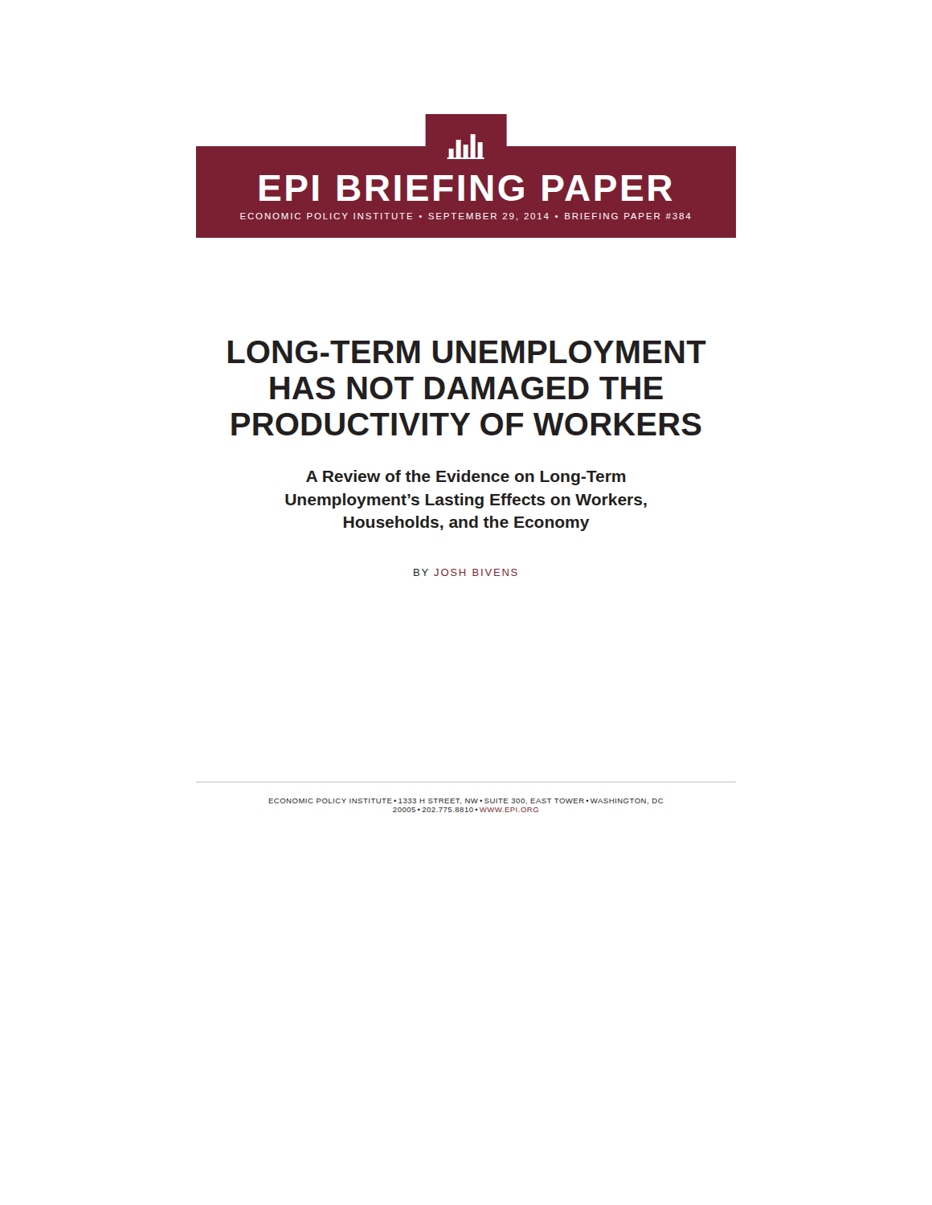EPI BRIEFING PAPER
ECONOMIC POLICY INSTITUTE • SEPTEMBER 29, 2014 • BRIEFING PAPER #384
LONG-TERM UNEMPLOYMENT HAS NOT DAMAGED THE PRODUCTIVITY OF WORKERS
A Review of the Evidence on Long-Term Unemployment’s Lasting Effects on Workers, Households, and the Economy
BY JOSH BIVENS
ECONOMIC POLICY INSTITUTE•1333 H STREET, NW•SUITE 300, EAST TOWER•WASHINGTON, DC 20005•202.775.8810•WWW.EPI.ORG